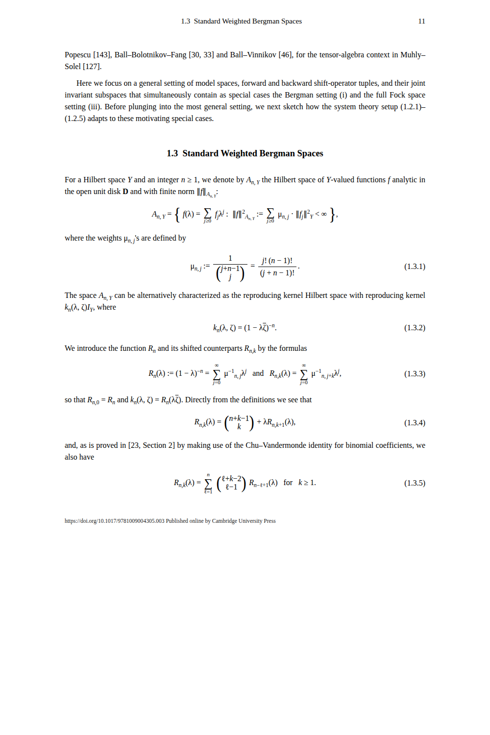1.3 Standard Weighted Bergman Spaces 11
Popescu [143], Ball–Bolotnikov–Fang [30, 33] and Ball–Vinnikov [46], for the tensor-algebra context in Muhly–Solel [127].
Here we focus on a general setting of model spaces, forward and backward shift-operator tuples, and their joint invariant subspaces that simultaneously contain as special cases the Bergman setting (i) and the full Fock space setting (iii). Before plunging into the most general setting, we next sketch how the system theory setup (1.2.1)–(1.2.5) adapts to these motivating special cases.
1.3 Standard Weighted Bergman Spaces
For a Hilbert space Y and an integer n ≥ 1, we denote by An, Y the Hilbert space of Y-valued functions f analytic in the open unit disk D and with finite norm ∥f∥An, Y:
An, Y = { f(λ) = ∑j≥0 fjλj : ∥f∥2An, Y := ∑j≥0 μn, j · ∥fj∥2Y < ∞ },
where the weights μn, j's are defined by
μn, j := 1 (j+n−1 j) = j! (n − 1)! (j + n − 1)! . (1.3.1)
The space An, Y can be alternatively characterized as the reproducing kernel Hilbert space with reproducing kernel kn(λ, ζ)IY, where
kn(λ, ζ) = (1 − λζ)−n. (1.3.2)
We introduce the function Rn and its shifted counterparts Rn,k by the formulas
Rn(λ) := (1 − λ)−n = ∞∑j=0 μ−1n, jλj and Rn,k(λ) = ∞∑j=0 μ−1n, j+kλj, (1.3.3)
so that Rn,0 = Rn and kn(λ, ζ) = Rn(λζ). Directly from the definitions we see that
Rn,k(λ) = (n+k−1 k) + λRn,k+1(λ), (1.3.4)
and, as is proved in [23, Section 2] by making use of the Chu–Vandermonde identity for binomial coefficients, we also have
Rn,k(λ) = n∑ℓ=1 (ℓ+k−2 ℓ−1) Rn−ℓ+1(λ) for k ≥ 1. (1.3.5)
https://doi.org/10.1017/9781009004305.003 Published online by Cambridge University Press